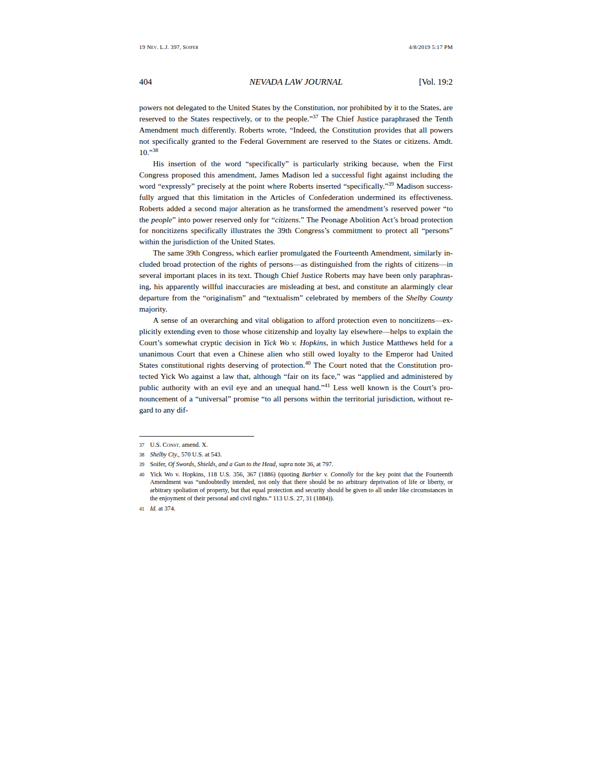19 Nev. L.J. 397, Soifer 4/8/2019 5:17 PM
404 NEVADA LAW JOURNAL [Vol. 19:2
powers not delegated to the United States by the Constitution, nor prohibited by it to the States, are reserved to the States respectively, or to the people.”37 The Chief Justice paraphrased the Tenth Amendment much differently. Roberts wrote, “Indeed, the Constitution provides that all powers not specifically granted to the Federal Government are reserved to the States or citizens. Amdt. 10.”38
His insertion of the word “specifically” is particularly striking because, when the First Congress proposed this amendment, James Madison led a successful fight against including the word “expressly” precisely at the point where Roberts inserted “specifically.”39 Madison successfully argued that this limitation in the Articles of Confederation undermined its effectiveness. Roberts added a second major alteration as he transformed the amendment’s reserved power “to the people” into power reserved only for “citizens.” The Peonage Abolition Act’s broad protection for noncitizens specifically illustrates the 39th Congress’s commitment to protect all “persons” within the jurisdiction of the United States.
The same 39th Congress, which earlier promulgated the Fourteenth Amendment, similarly included broad protection of the rights of persons—as distinguished from the rights of citizens—in several important places in its text. Though Chief Justice Roberts may have been only paraphrasing, his apparently willful inaccuracies are misleading at best, and constitute an alarmingly clear departure from the “originalism” and “textualism” celebrated by members of the Shelby County majority.
A sense of an overarching and vital obligation to afford protection even to noncitizens—explicitly extending even to those whose citizenship and loyalty lay elsewhere—helps to explain the Court’s somewhat cryptic decision in Yick Wo v. Hopkins, in which Justice Matthews held for a unanimous Court that even a Chinese alien who still owed loyalty to the Emperor had United States constitutional rights deserving of protection.40 The Court noted that the Constitution protected Yick Wo against a law that, although “fair on its face,” was “applied and administered by public authority with an evil eye and an unequal hand.”41 Less well known is the Court’s pronouncement of a “universal” promise “to all persons within the territorial jurisdiction, without regard to any dif-
37
U.S. Const. amend. X.
38
Shelby Cty., 570 U.S. at 543.
39
Soifer, Of Swords, Shields, and a Gun to the Head, supra note 36, at 797.
40
Yick Wo v. Hopkins, 118 U.S. 356, 367 (1886) (quoting Barbier v. Connolly for the key point that the Fourteenth Amendment was “undoubtedly intended, not only that there should be no arbitrary deprivation of life or liberty, or arbitrary spoliation of property, but that equal protection and security should be given to all under like circumstances in the enjoyment of their personal and civil rights.” 113 U.S. 27, 31 (1884)).
41
Id. at 374.